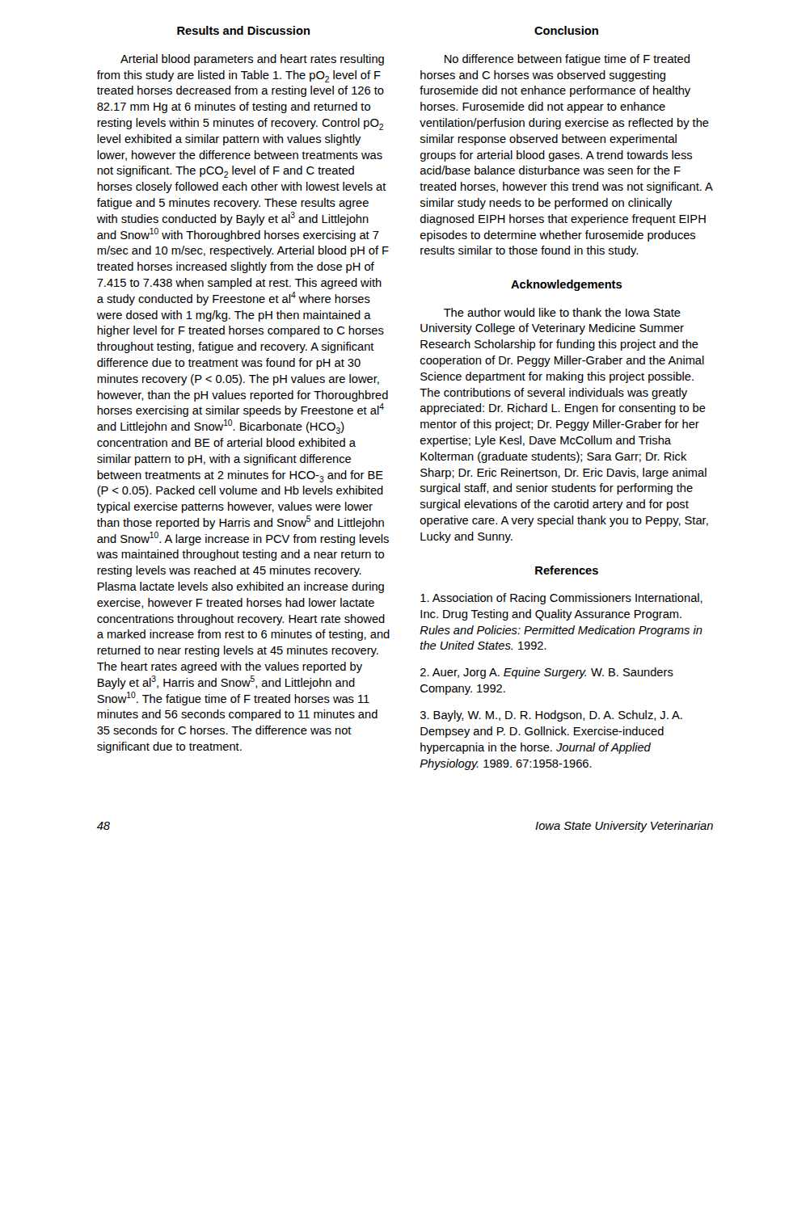Results and Discussion
Arterial blood parameters and heart rates resulting from this study are listed in Table 1. The pO2 level of F treated horses decreased from a resting level of 126 to 82.17 mm Hg at 6 minutes of testing and returned to resting levels within 5 minutes of recovery. Control pO2 level exhibited a similar pattern with values slightly lower, however the difference between treatments was not significant. The pCO2 level of F and C treated horses closely followed each other with lowest levels at fatigue and 5 minutes recovery. These results agree with studies conducted by Bayly et al3 and Littlejohn and Snow10 with Thoroughbred horses exercising at 7 m/sec and 10 m/sec, respectively. Arterial blood pH of F treated horses increased slightly from the dose pH of 7.415 to 7.438 when sampled at rest. This agreed with a study conducted by Freestone et al4 where horses were dosed with 1 mg/kg. The pH then maintained a higher level for F treated horses compared to C horses throughout testing, fatigue and recovery. A significant difference due to treatment was found for pH at 30 minutes recovery (P < 0.05). The pH values are lower, however, than the pH values reported for Thoroughbred horses exercising at similar speeds by Freestone et al4 and Littlejohn and Snow10. Bicarbonate (HCO3) concentration and BE of arterial blood exhibited a similar pattern to pH, with a significant difference between treatments at 2 minutes for HCO-3 and for BE (P < 0.05). Packed cell volume and Hb levels exhibited typical exercise patterns however, values were lower than those reported by Harris and Snow5 and Littlejohn and Snow10. A large increase in PCV from resting levels was maintained throughout testing and a near return to resting levels was reached at 45 minutes recovery. Plasma lactate levels also exhibited an increase during exercise, however F treated horses had lower lactate concentrations throughout recovery. Heart rate showed a marked increase from rest to 6 minutes of testing, and returned to near resting levels at 45 minutes recovery. The heart rates agreed with the values reported by Bayly et al3, Harris and Snow5, and Littlejohn and Snow10. The fatigue time of F treated horses was 11 minutes and 56 seconds compared to 11 minutes and 35 seconds for C horses. The difference was not significant due to treatment.
Conclusion
No difference between fatigue time of F treated horses and C horses was observed suggesting furosemide did not enhance performance of healthy horses. Furosemide did not appear to enhance ventilation/perfusion during exercise as reflected by the similar response observed between experimental groups for arterial blood gases. A trend towards less acid/base balance disturbance was seen for the F treated horses, however this trend was not significant. A similar study needs to be performed on clinically diagnosed EIPH horses that experience frequent EIPH episodes to determine whether furosemide produces results similar to those found in this study.
Acknowledgements
The author would like to thank the Iowa State University College of Veterinary Medicine Summer Research Scholarship for funding this project and the cooperation of Dr. Peggy Miller-Graber and the Animal Science department for making this project possible. The contributions of several individuals was greatly appreciated: Dr. Richard L. Engen for consenting to be mentor of this project; Dr. Peggy Miller-Graber for her expertise; Lyle Kesl, Dave McCollum and Trisha Kolterman (graduate students); Sara Garr; Dr. Rick Sharp; Dr. Eric Reinertson, Dr. Eric Davis, large animal surgical staff, and senior students for performing the surgical elevations of the carotid artery and for post operative care. A very special thank you to Peppy, Star, Lucky and Sunny.
References
1. Association of Racing Commissioners International, Inc. Drug Testing and Quality Assurance Program. Rules and Policies: Permitted Medication Programs in the United States. 1992.
2. Auer, Jorg A. Equine Surgery. W. B. Saunders Company. 1992.
3. Bayly, W. M., D. R. Hodgson, D. A. Schulz, J. A. Dempsey and P. D. Gollnick. Exercise-induced hypercapnia in the horse. Journal of Applied Physiology. 1989. 67:1958-1966.
48 Iowa State University Veterinarian